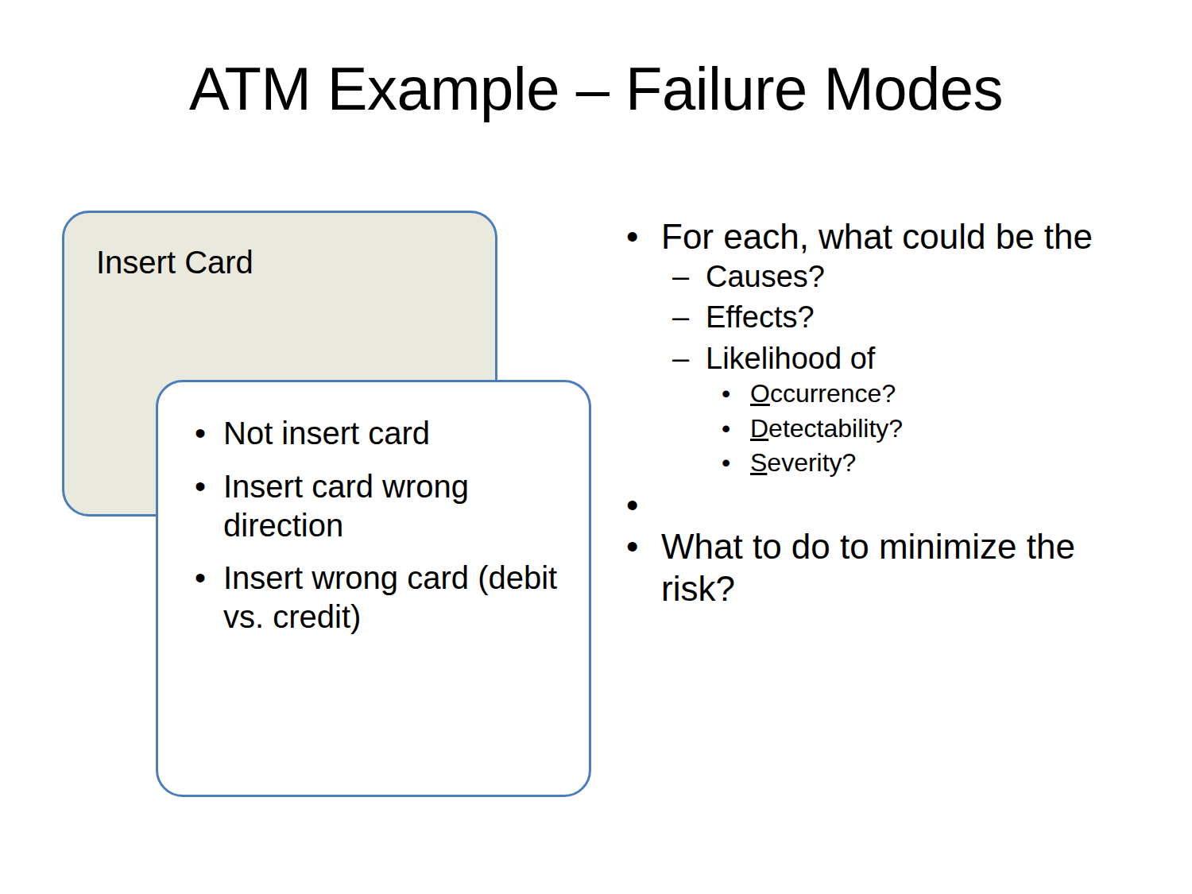ATM Example – Failure Modes
Insert Card
Not insert card
Insert card wrong direction
Insert wrong card (debit vs. credit)
For each, what could be the
Causes?
Effects?
Likelihood of
Occurrence?
Detectability?
Severity?
What to do to minimize the risk?